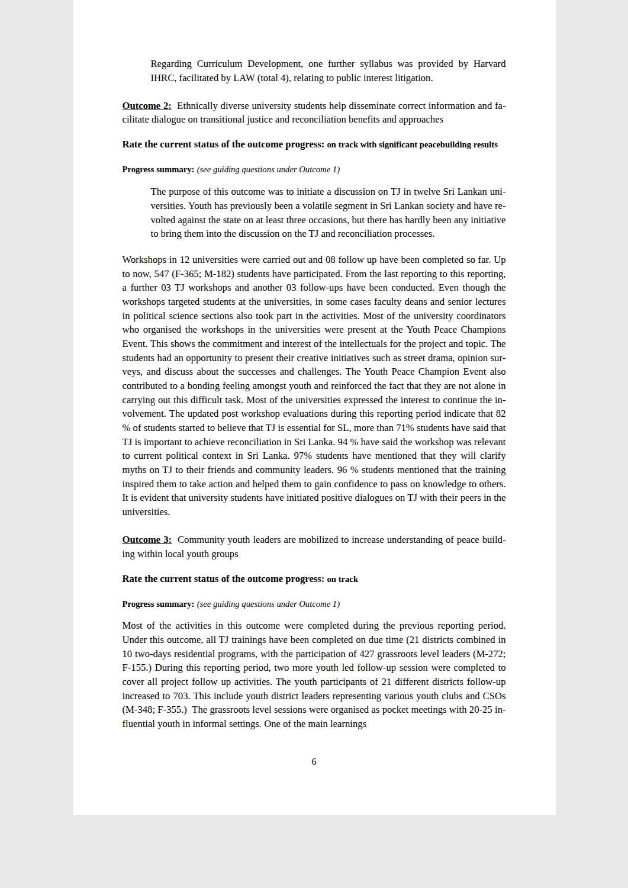Regarding Curriculum Development, one further syllabus was provided by Harvard IHRC, facilitated by LAW (total 4), relating to public interest litigation.
Outcome 2: Ethnically diverse university students help disseminate correct information and facilitate dialogue on transitional justice and reconciliation benefits and approaches
Rate the current status of the outcome progress: on track with significant peacebuilding results
Progress summary: (see guiding questions under Outcome 1)
The purpose of this outcome was to initiate a discussion on TJ in twelve Sri Lankan universities. Youth has previously been a volatile segment in Sri Lankan society and have revolted against the state on at least three occasions, but there has hardly been any initiative to bring them into the discussion on the TJ and reconciliation processes.
Workshops in 12 universities were carried out and 08 follow up have been completed so far. Up to now, 547 (F-365; M-182) students have participated. From the last reporting to this reporting, a further 03 TJ workshops and another 03 follow-ups have been conducted. Even though the workshops targeted students at the universities, in some cases faculty deans and senior lectures in political science sections also took part in the activities. Most of the university coordinators who organised the workshops in the universities were present at the Youth Peace Champions Event. This shows the commitment and interest of the intellectuals for the project and topic. The students had an opportunity to present their creative initiatives such as street drama, opinion surveys, and discuss about the successes and challenges. The Youth Peace Champion Event also contributed to a bonding feeling amongst youth and reinforced the fact that they are not alone in carrying out this difficult task. Most of the universities expressed the interest to continue the involvement. The updated post workshop evaluations during this reporting period indicate that 82 % of students started to believe that TJ is essential for SL, more than 71% students have said that TJ is important to achieve reconciliation in Sri Lanka. 94 % have said the workshop was relevant to current political context in Sri Lanka. 97% students have mentioned that they will clarify myths on TJ to their friends and community leaders. 96 % students mentioned that the training inspired them to take action and helped them to gain confidence to pass on knowledge to others. It is evident that university students have initiated positive dialogues on TJ with their peers in the universities.
Outcome 3: Community youth leaders are mobilized to increase understanding of peace building within local youth groups
Rate the current status of the outcome progress: on track
Progress summary: (see guiding questions under Outcome 1)
Most of the activities in this outcome were completed during the previous reporting period. Under this outcome, all TJ trainings have been completed on due time (21 districts combined in 10 two-days residential programs, with the participation of 427 grassroots level leaders (M-272; F-155.) During this reporting period, two more youth led follow-up session were completed to cover all project follow up activities. The youth participants of 21 different districts follow-up increased to 703. This include youth district leaders representing various youth clubs and CSOs (M-348; F-355.) The grassroots level sessions were organised as pocket meetings with 20-25 influential youth in informal settings. One of the main learnings
6